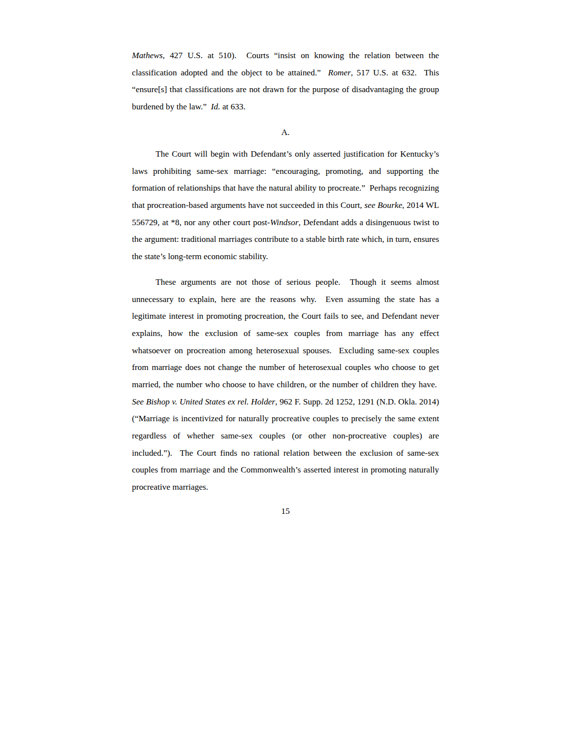Mathews, 427 U.S. at 510). Courts “insist on knowing the relation between the classification adopted and the object to be attained.” Romer, 517 U.S. at 632. This “ensure[s] that classifications are not drawn for the purpose of disadvantaging the group burdened by the law.” Id. at 633.
A.
The Court will begin with Defendant’s only asserted justification for Kentucky’s laws prohibiting same-sex marriage: “encouraging, promoting, and supporting the formation of relationships that have the natural ability to procreate.” Perhaps recognizing that procreation-based arguments have not succeeded in this Court, see Bourke, 2014 WL 556729, at *8, nor any other court post-Windsor, Defendant adds a disingenuous twist to the argument: traditional marriages contribute to a stable birth rate which, in turn, ensures the state’s long-term economic stability.
These arguments are not those of serious people. Though it seems almost unnecessary to explain, here are the reasons why. Even assuming the state has a legitimate interest in promoting procreation, the Court fails to see, and Defendant never explains, how the exclusion of same-sex couples from marriage has any effect whatsoever on procreation among heterosexual spouses. Excluding same-sex couples from marriage does not change the number of heterosexual couples who choose to get married, the number who choose to have children, or the number of children they have. See Bishop v. United States ex rel. Holder, 962 F. Supp. 2d 1252, 1291 (N.D. Okla. 2014) (“Marriage is incentivized for naturally procreative couples to precisely the same extent regardless of whether same-sex couples (or other non-procreative couples) are included.”). The Court finds no rational relation between the exclusion of same-sex couples from marriage and the Commonwealth’s asserted interest in promoting naturally procreative marriages.
15